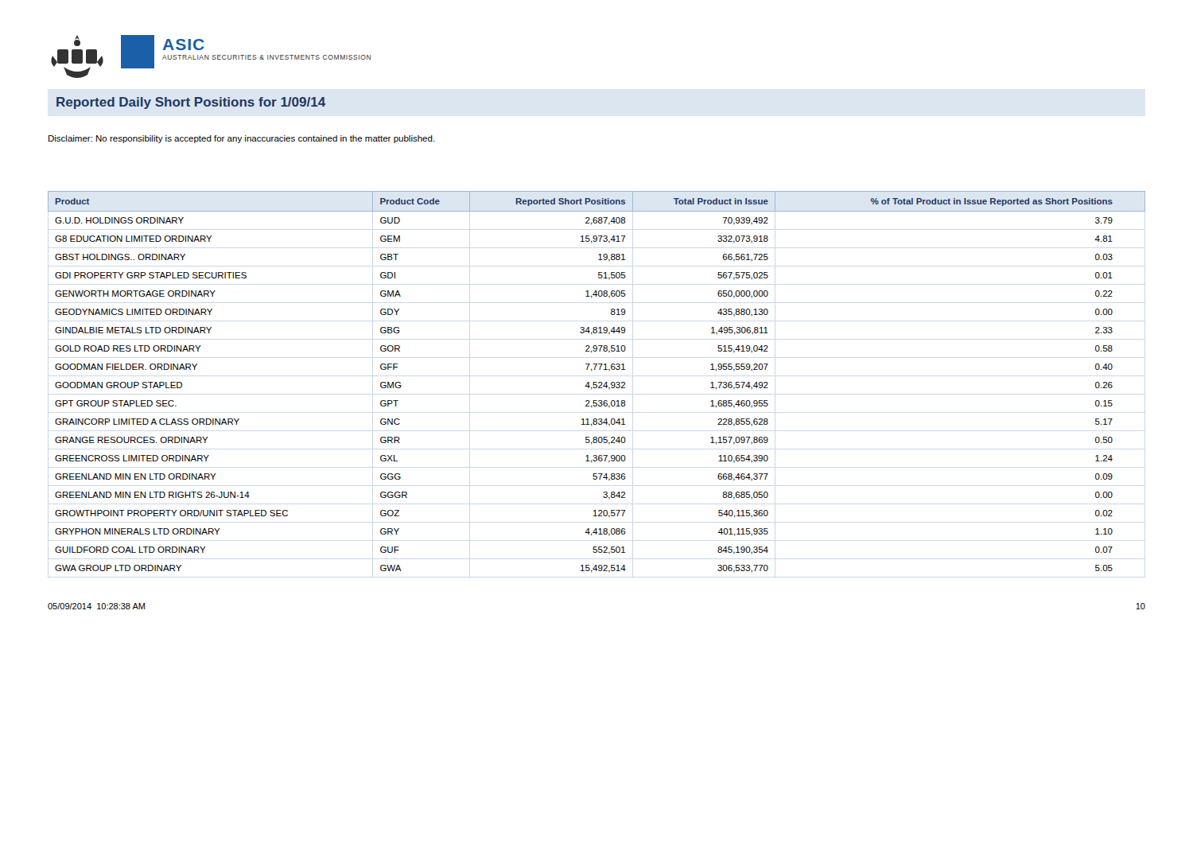ASIC
Australian Securities & Investments Commission
Reported Daily Short Positions for 1/09/14
Disclaimer: No responsibility is accepted for any inaccuracies contained in the matter published.
| Product | Product Code | Reported Short Positions | Total Product in Issue | % of Total Product in Issue Reported as Short Positions |
| --- | --- | --- | --- | --- |
| G.U.D. HOLDINGS ORDINARY | GUD | 2,687,408 | 70,939,492 | 3.79 |
| G8 EDUCATION LIMITED ORDINARY | GEM | 15,973,417 | 332,073,918 | 4.81 |
| GBST HOLDINGS.. ORDINARY | GBT | 19,881 | 66,561,725 | 0.03 |
| GDI PROPERTY GRP STAPLED SECURITIES | GDI | 51,505 | 567,575,025 | 0.01 |
| GENWORTH MORTGAGE ORDINARY | GMA | 1,408,605 | 650,000,000 | 0.22 |
| GEODYNAMICS LIMITED ORDINARY | GDY | 819 | 435,880,130 | 0.00 |
| GINDALBIE METALS LTD ORDINARY | GBG | 34,819,449 | 1,495,306,811 | 2.33 |
| GOLD ROAD RES LTD ORDINARY | GOR | 2,978,510 | 515,419,042 | 0.58 |
| GOODMAN FIELDER. ORDINARY | GFF | 7,771,631 | 1,955,559,207 | 0.40 |
| GOODMAN GROUP STAPLED | GMG | 4,524,932 | 1,736,574,492 | 0.26 |
| GPT GROUP STAPLED SEC. | GPT | 2,536,018 | 1,685,460,955 | 0.15 |
| GRAINCORP LIMITED A CLASS ORDINARY | GNC | 11,834,041 | 228,855,628 | 5.17 |
| GRANGE RESOURCES. ORDINARY | GRR | 5,805,240 | 1,157,097,869 | 0.50 |
| GREENCROSS LIMITED ORDINARY | GXL | 1,367,900 | 110,654,390 | 1.24 |
| GREENLAND MIN EN LTD ORDINARY | GGG | 574,836 | 668,464,377 | 0.09 |
| GREENLAND MIN EN LTD RIGHTS 26-JUN-14 | GGGR | 3,842 | 88,685,050 | 0.00 |
| GROWTHPOINT PROPERTY ORD/UNIT STAPLED SEC | GOZ | 120,577 | 540,115,360 | 0.02 |
| GRYPHON MINERALS LTD ORDINARY | GRY | 4,418,086 | 401,115,935 | 1.10 |
| GUILDFORD COAL LTD ORDINARY | GUF | 552,501 | 845,190,354 | 0.07 |
| GWA GROUP LTD ORDINARY | GWA | 15,492,514 | 306,533,770 | 5.05 |
05/09/2014 10:28:38 AM
10